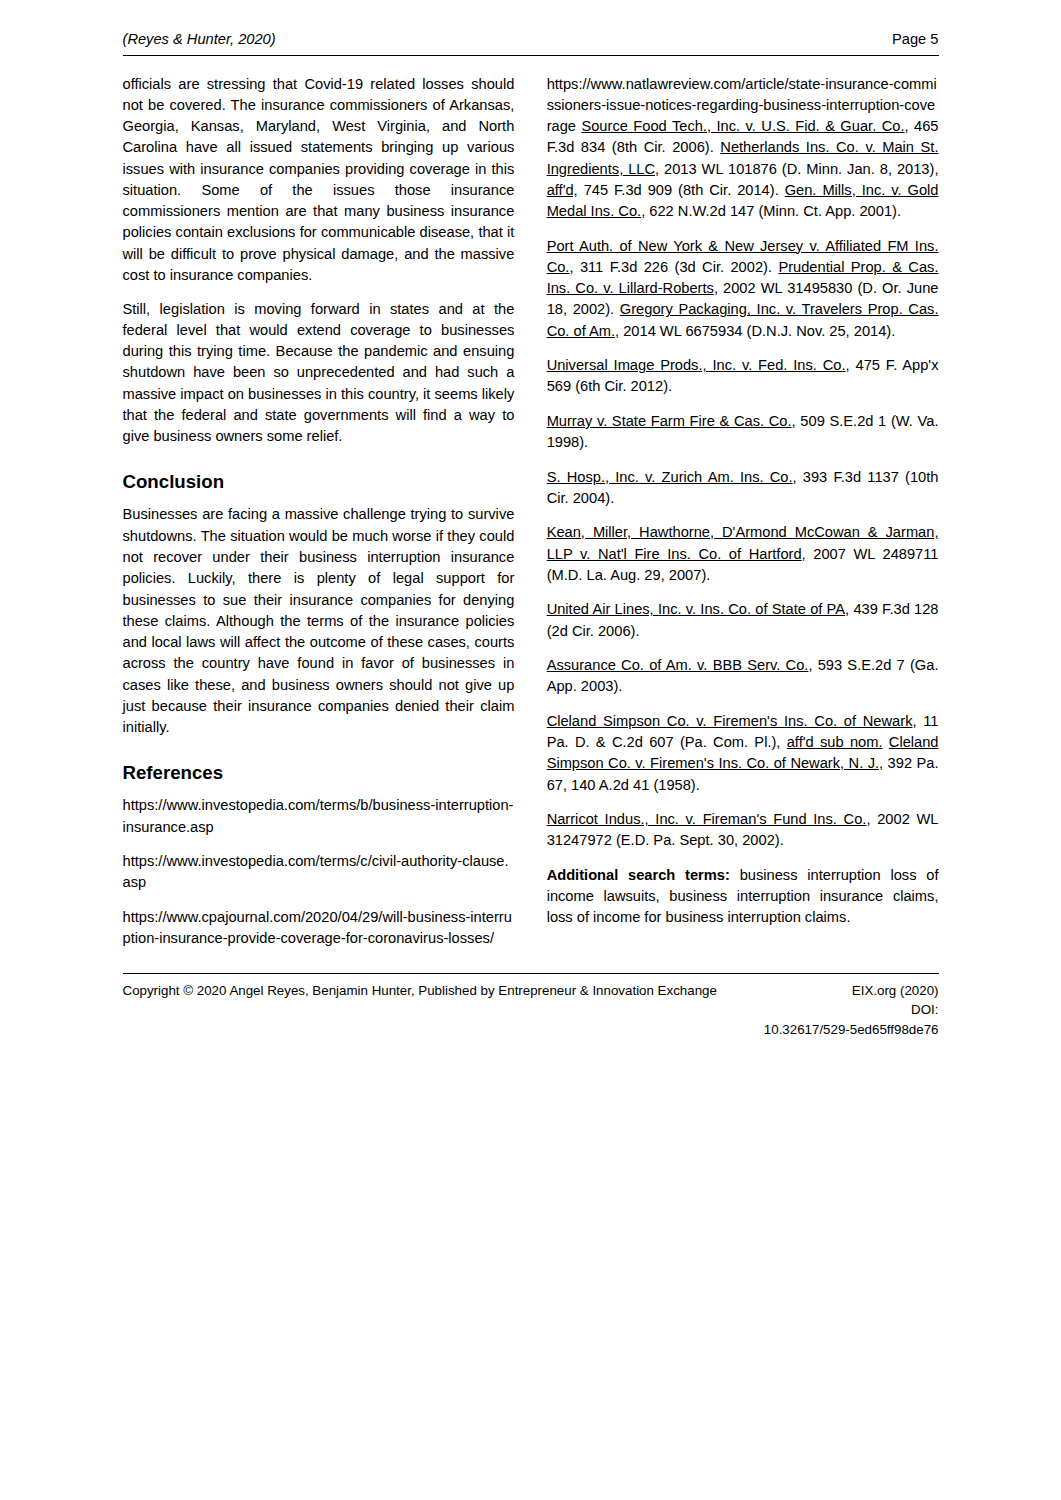(Reyes & Hunter, 2020) Page 5
officials are stressing that Covid-19 related losses should not be covered. The insurance commissioners of Arkansas, Georgia, Kansas, Maryland, West Virginia, and North Carolina have all issued statements bringing up various issues with insurance companies providing coverage in this situation. Some of the issues those insurance commissioners mention are that many business insurance policies contain exclusions for communicable disease, that it will be difficult to prove physical damage, and the massive cost to insurance companies.
Still, legislation is moving forward in states and at the federal level that would extend coverage to businesses during this trying time. Because the pandemic and ensuing shutdown have been so unprecedented and had such a massive impact on businesses in this country, it seems likely that the federal and state governments will find a way to give business owners some relief.
Conclusion
Businesses are facing a massive challenge trying to survive shutdowns. The situation would be much worse if they could not recover under their business interruption insurance policies. Luckily, there is plenty of legal support for businesses to sue their insurance companies for denying these claims. Although the terms of the insurance policies and local laws will affect the outcome of these cases, courts across the country have found in favor of businesses in cases like these, and business owners should not give up just because their insurance companies denied their claim initially.
References
https://www.investopedia.com/terms/b/business-interruption-insurance.asp
https://www.investopedia.com/terms/c/civil-authority-clause.asp
https://www.cpajournal.com/2020/04/29/will-business-interruption-insurance-provide-coverage-for-coronavirus-losses/
https://www.natlawreview.com/article/state-insurance-commissioners-issue-notices-regarding-business-interruption-coverage Source Food Tech., Inc. v. U.S. Fid. & Guar. Co., 465 F.3d 834 (8th Cir. 2006). Netherlands Ins. Co. v. Main St. Ingredients, LLC, 2013 WL 101876 (D. Minn. Jan. 8, 2013), aff'd, 745 F.3d 909 (8th Cir. 2014). Gen. Mills, Inc. v. Gold Medal Ins. Co., 622 N.W.2d 147 (Minn. Ct. App. 2001).
Port Auth. of New York & New Jersey v. Affiliated FM Ins. Co., 311 F.3d 226 (3d Cir. 2002). Prudential Prop. & Cas. Ins. Co. v. Lillard-Roberts, 2002 WL 31495830 (D. Or. June 18, 2002). Gregory Packaging, Inc. v. Travelers Prop. Cas. Co. of Am., 2014 WL 6675934 (D.N.J. Nov. 25, 2014).
Universal Image Prods., Inc. v. Fed. Ins. Co., 475 F. App'x 569 (6th Cir. 2012).
Murray v. State Farm Fire & Cas. Co., 509 S.E.2d 1 (W. Va. 1998).
S. Hosp., Inc. v. Zurich Am. Ins. Co., 393 F.3d 1137 (10th Cir. 2004).
Kean, Miller, Hawthorne, D'Armond McCowan & Jarman, LLP v. Nat'l Fire Ins. Co. of Hartford, 2007 WL 2489711 (M.D. La. Aug. 29, 2007).
United Air Lines, Inc. v. Ins. Co. of State of PA, 439 F.3d 128 (2d Cir. 2006).
Assurance Co. of Am. v. BBB Serv. Co., 593 S.E.2d 7 (Ga. App. 2003).
Cleland Simpson Co. v. Firemen's Ins. Co. of Newark, 11 Pa. D. & C.2d 607 (Pa. Com. Pl.), aff'd sub nom. Cleland Simpson Co. v. Firemen's Ins. Co. of Newark, N. J., 392 Pa. 67, 140 A.2d 41 (1958).
Narricot Indus., Inc. v. Fireman's Fund Ins. Co., 2002 WL 31247972 (E.D. Pa. Sept. 30, 2002).
Additional search terms: business interruption loss of income lawsuits, business interruption insurance claims, loss of income for business interruption claims.
Copyright © 2020 Angel Reyes, Benjamin Hunter, Published by Entrepreneur & Innovation Exchange EIX.org (2020)
DOI:
10.32617/529-5ed65ff98de76